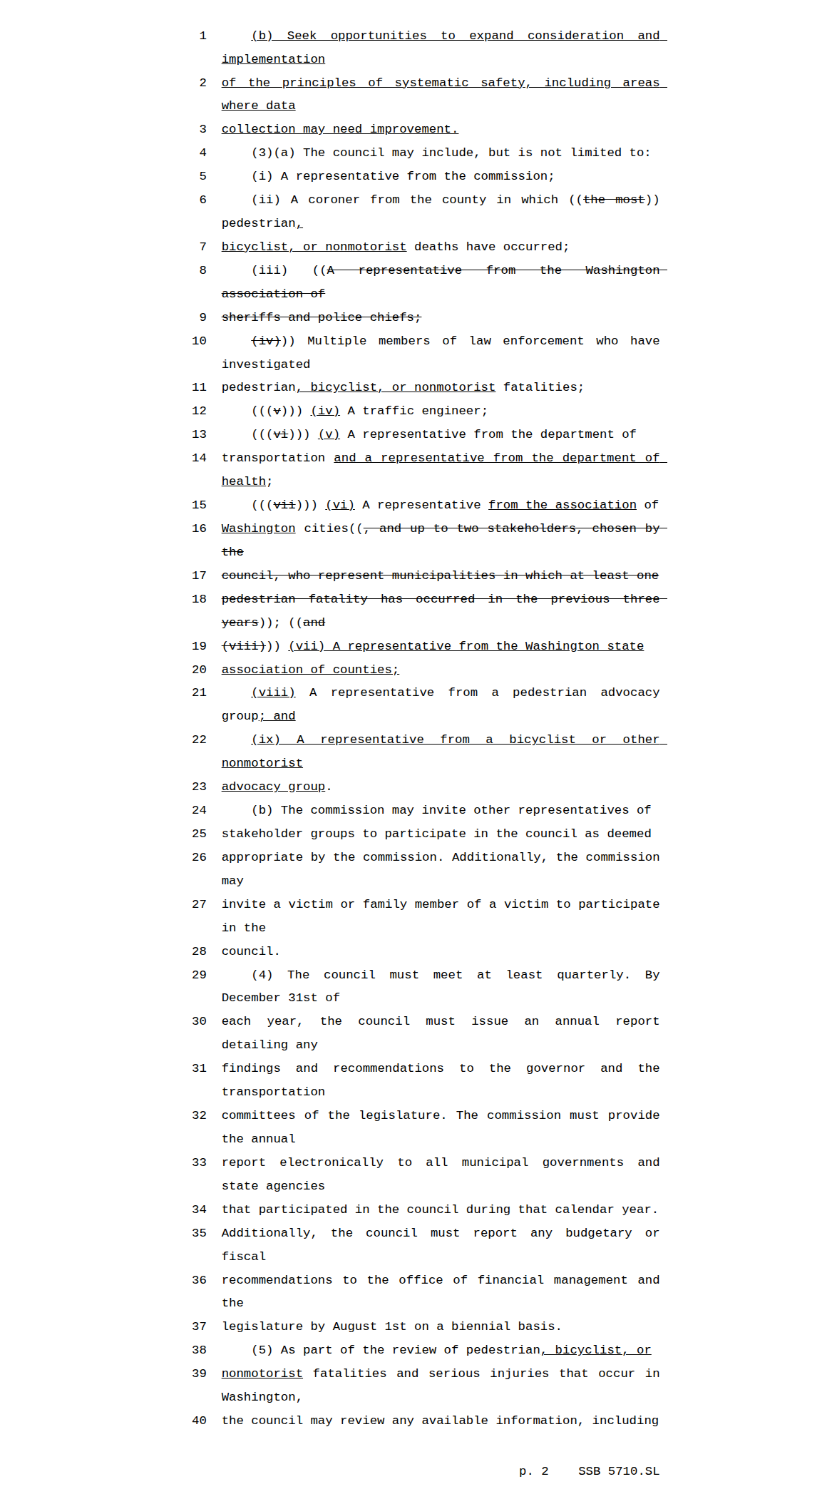1 (b) Seek opportunities to expand consideration and implementation
2 of the principles of systematic safety, including areas where data
3 collection may need improvement.
4 (3)(a) The council may include, but is not limited to:
5 (i) A representative from the commission;
6 (ii) A coroner from the county in which ((the most)) pedestrian,
7 bicyclist, or nonmotorist deaths have occurred;
8 (iii) ((A representative from the Washington association of
9 sheriffs and police chiefs;
10 (iv))) Multiple members of law enforcement who have investigated
11 pedestrian, bicyclist, or nonmotorist fatalities;
12 (((v))) (iv) A traffic engineer;
13 (((vi))) (v) A representative from the department of
14 transportation and a representative from the department of health;
15 (((vii))) (vi) A representative from the association of
16 Washington cities((, and up to two stakeholders, chosen by the
17 council, who represent municipalities in which at least one
18 pedestrian fatality has occurred in the previous three years)); ((and
19(viii))) (vii) A representative from the Washington state
20 association of counties;
21 (viii) A representative from a pedestrian advocacy group; and
22 (ix) A representative from a bicyclist or other nonmotorist
23 advocacy group.
24 (b) The commission may invite other representatives of
25 stakeholder groups to participate in the council as deemed
26 appropriate by the commission. Additionally, the commission may
27 invite a victim or family member of a victim to participate in the
28 council.
29 (4) The council must meet at least quarterly. By December 31st of
30 each year, the council must issue an annual report detailing any
31 findings and recommendations to the governor and the transportation
32 committees of the legislature. The commission must provide the annual
33 report electronically to all municipal governments and state agencies
34 that participated in the council during that calendar year.
35 Additionally, the council must report any budgetary or fiscal
36 recommendations to the office of financial management and the
37 legislature by August 1st on a biennial basis.
38 (5) As part of the review of pedestrian, bicyclist, or
39 nonmotorist fatalities and serious injuries that occur in Washington,
40 the council may review any available information, including
p. 2 SSB 5710.SL